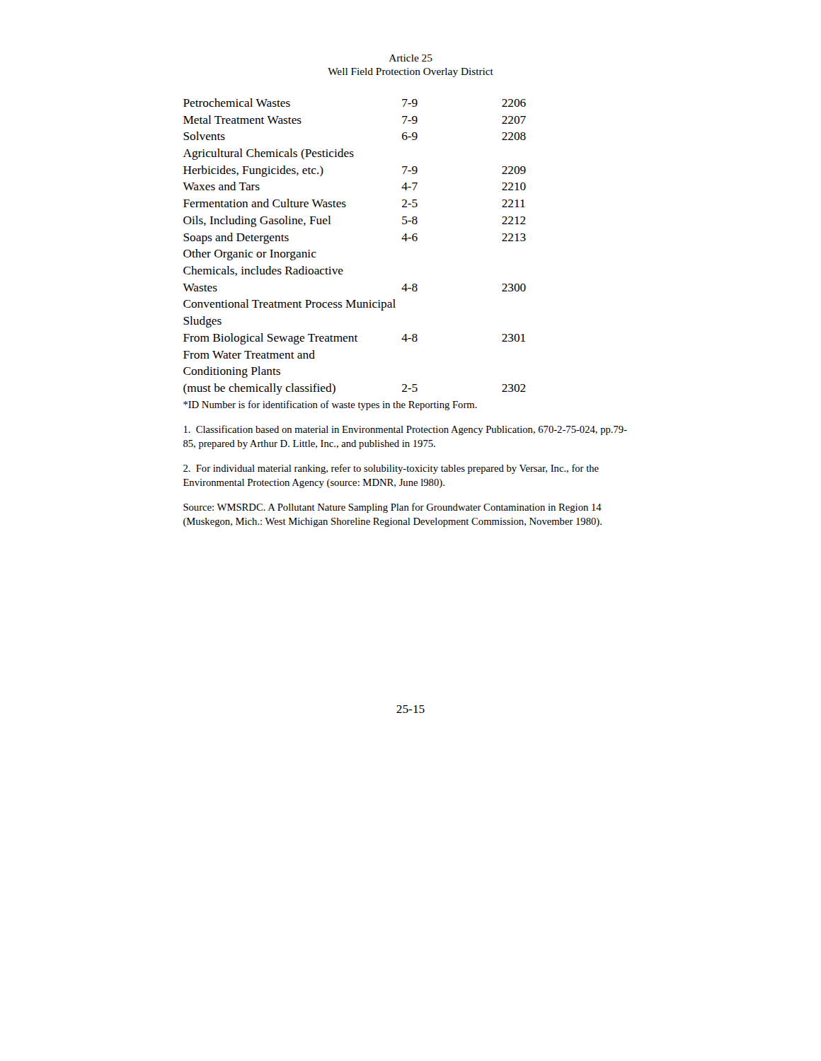Article 25
Well Field Protection Overlay District
| Petrochemical Wastes | 7-9 | 2206 |
| Metal Treatment Wastes | 7-9 | 2207 |
| Solvents | 6-9 | 2208 |
| Agricultural Chemicals (Pesticides | | |
| Herbicides, Fungicides, etc.) | 7-9 | 2209 |
| Waxes and Tars | 4-7 | 2210 |
| Fermentation and Culture Wastes | 2-5 | 2211 |
| Oils, Including Gasoline, Fuel | 5-8 | 2212 |
| Soaps and Detergents | 4-6 | 2213 |
| Other Organic or Inorganic | | |
| Chemicals, includes Radioactive | | |
| Wastes | 4-8 | 2300 |
| Conventional Treatment Process Municipal | | |
| Sludges | | |
| From Biological Sewage Treatment | 4-8 | 2301 |
| From Water Treatment and | | |
| Conditioning Plants | | |
| (must be chemically classified) | 2-5 | 2302 |
*ID Number is for identification of waste types in the Reporting Form.
1. Classification based on material in Environmental Protection Agency Publication, 670-2-75-024, pp.79-85, prepared by Arthur D. Little, Inc., and published in 1975.
2. For individual material ranking, refer to solubility-toxicity tables prepared by Versar, Inc., for the Environmental Protection Agency (source: MDNR, June l980).
Source: WMSRDC. A Pollutant Nature Sampling Plan for Groundwater Contamination in Region 14 (Muskegon, Mich.: West Michigan Shoreline Regional Development Commission, November 1980).
25-15